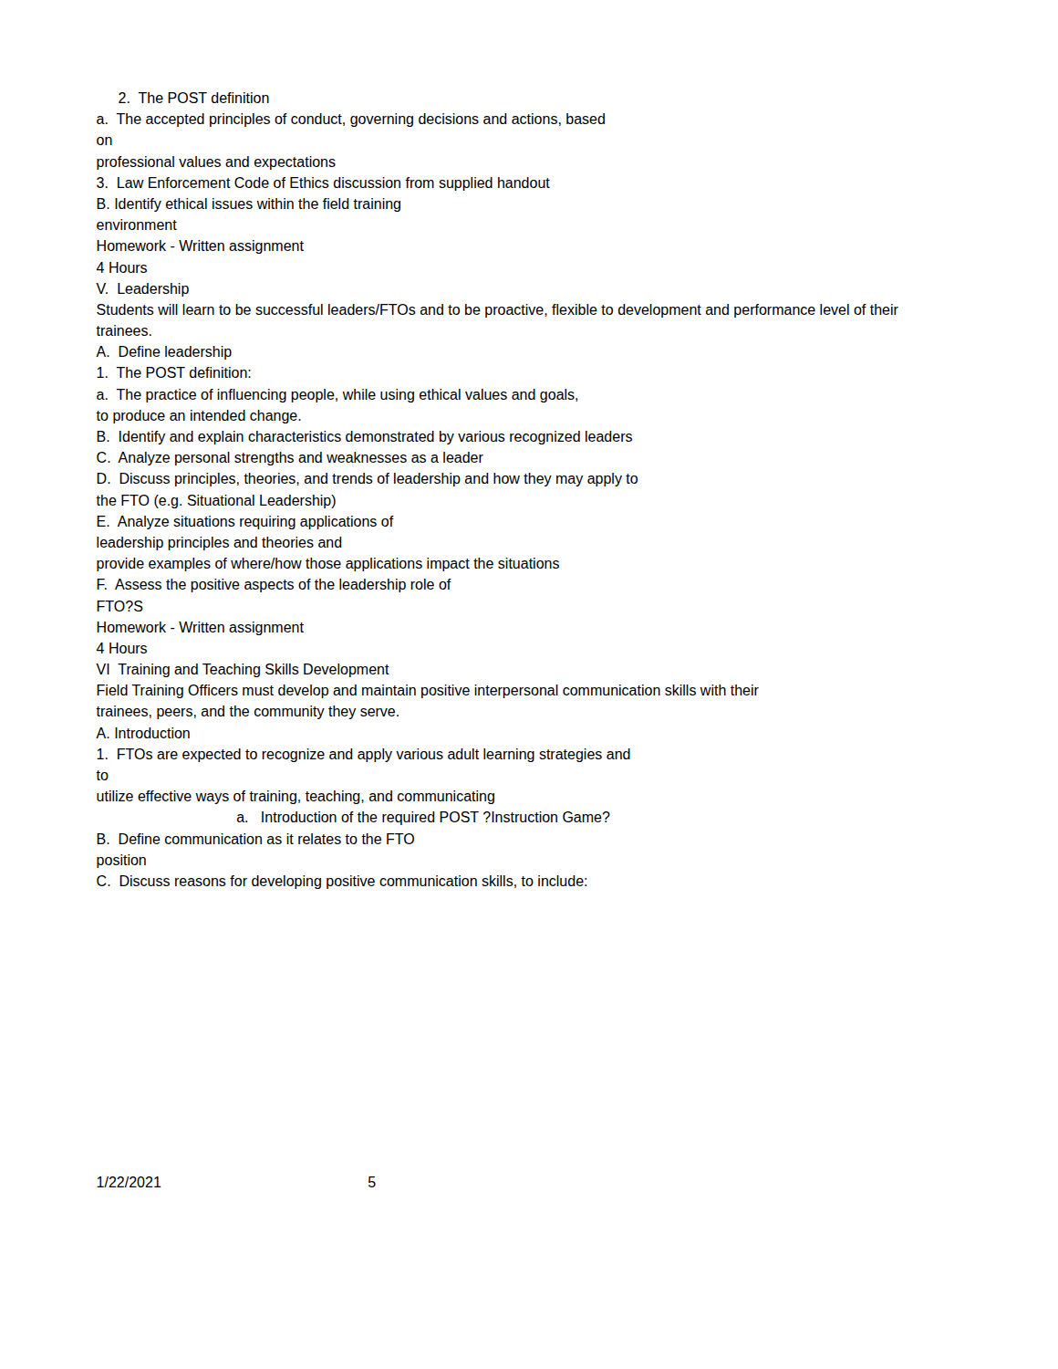2. The POST definition
a. The accepted principles of conduct, governing decisions and actions, based
on
professional values and expectations
3. Law Enforcement Code of Ethics discussion from supplied handout
B. Identify ethical issues within the field training
environment
Homework - Written assignment
4 Hours
V. Leadership
Students will learn to be successful leaders/FTOs and to be proactive, flexible to development and performance level of their
trainees.
A. Define leadership
1. The POST definition:
a. The practice of influencing people, while using ethical values and goals,
to produce an intended change.
B. Identify and explain characteristics demonstrated by various recognized leaders
C. Analyze personal strengths and weaknesses as a leader
D. Discuss principles, theories, and trends of leadership and how they may apply to
the FTO (e.g. Situational Leadership)
E. Analyze situations requiring applications of
leadership principles and theories and
provide examples of where/how those applications impact the situations
F. Assess the positive aspects of the leadership role of
FTO?S
Homework - Written assignment
4 Hours
VI Training and Teaching Skills Development
Field Training Officers must develop and maintain positive interpersonal communication skills with their
trainees, peers, and the community they serve.
A. Introduction
1. FTOs are expected to recognize and apply various adult learning strategies and
to
utilize effective ways of training, teaching, and communicating
a. Introduction of the required POST ?Instruction Game?
B. Define communication as it relates to the FTO
position
C. Discuss reasons for developing positive communication skills, to include:
1/22/2021 5